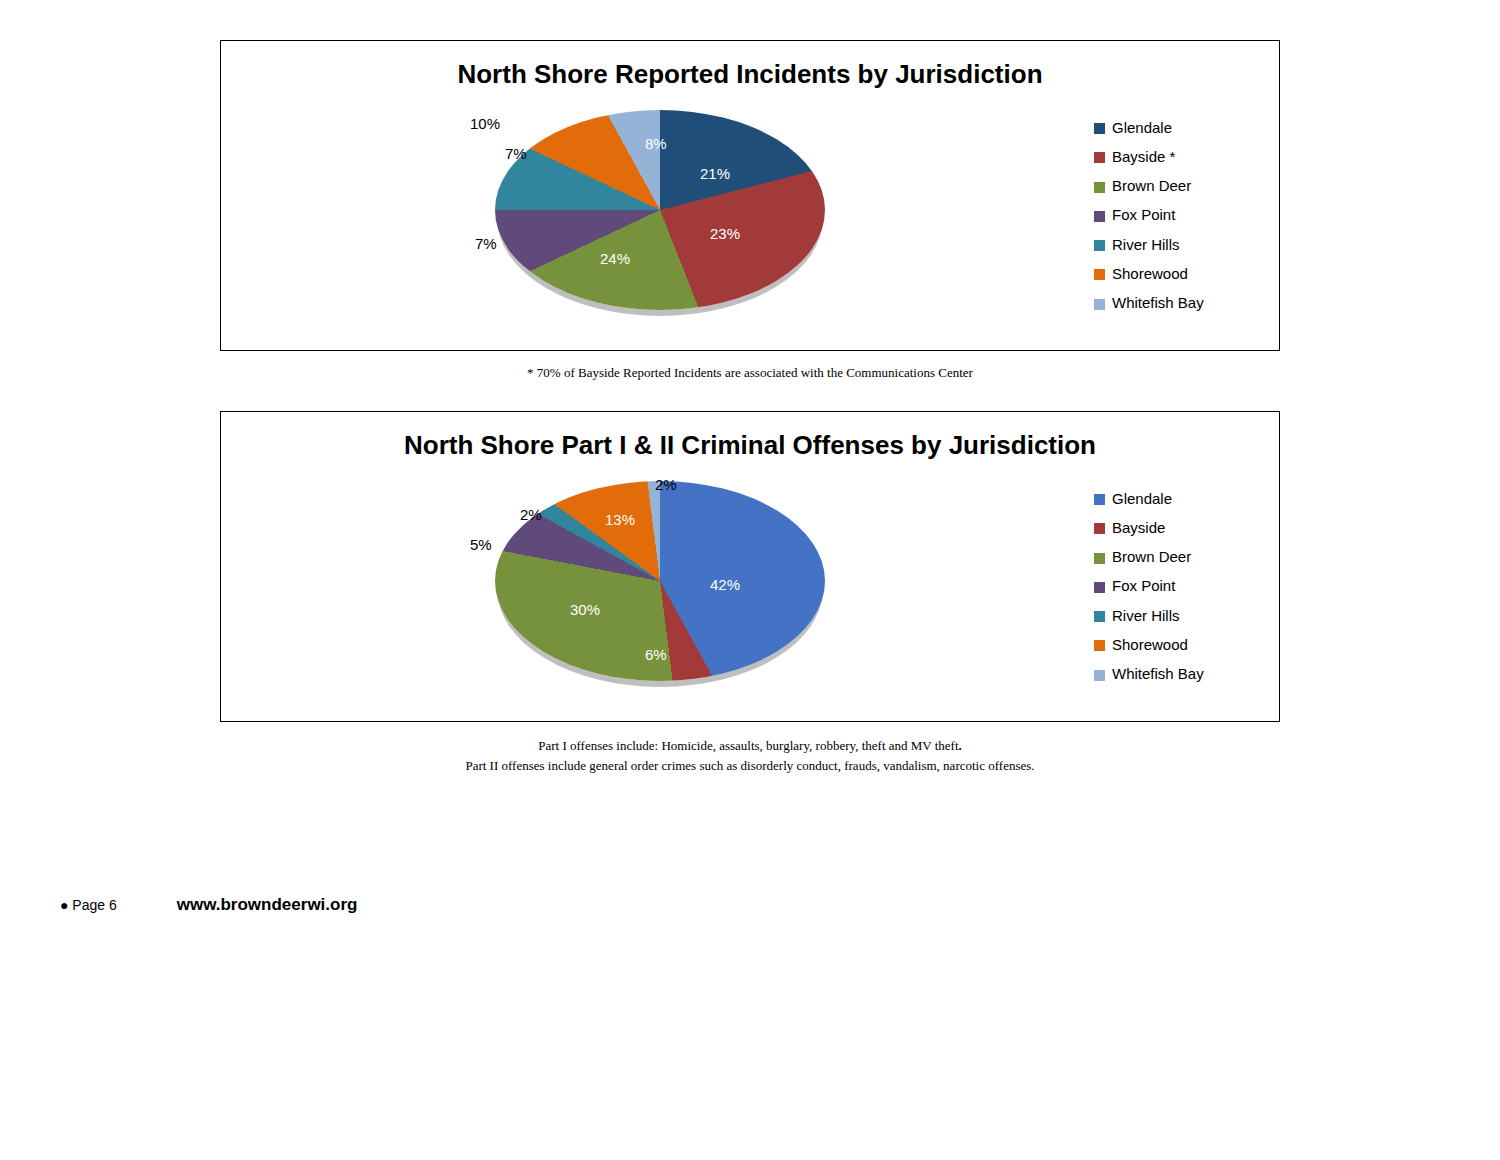North Shore Reported Incidents by Jurisdiction
21% 23% 24% 7% 7% 10% 8%
Glendale
Bayside *
Brown Deer
Fox Point
River Hills
Shorewood
Whitefish Bay
* 70% of Bayside Reported Incidents are associated with the Communications Center
North Shore Part I & II Criminal Offenses by Jurisdiction
42% 6% 30% 5% 2% 13% 2%
Glendale
Bayside
Brown Deer
Fox Point
River Hills
Shorewood
Whitefish Bay
Part I offenses include: Homicide, assaults, burglary, robbery, theft and MV theft.
Part II offenses include general order crimes such as disorderly conduct, frauds, vandalism, narcotic offenses.
● Page 6 www.browndeerwi.org